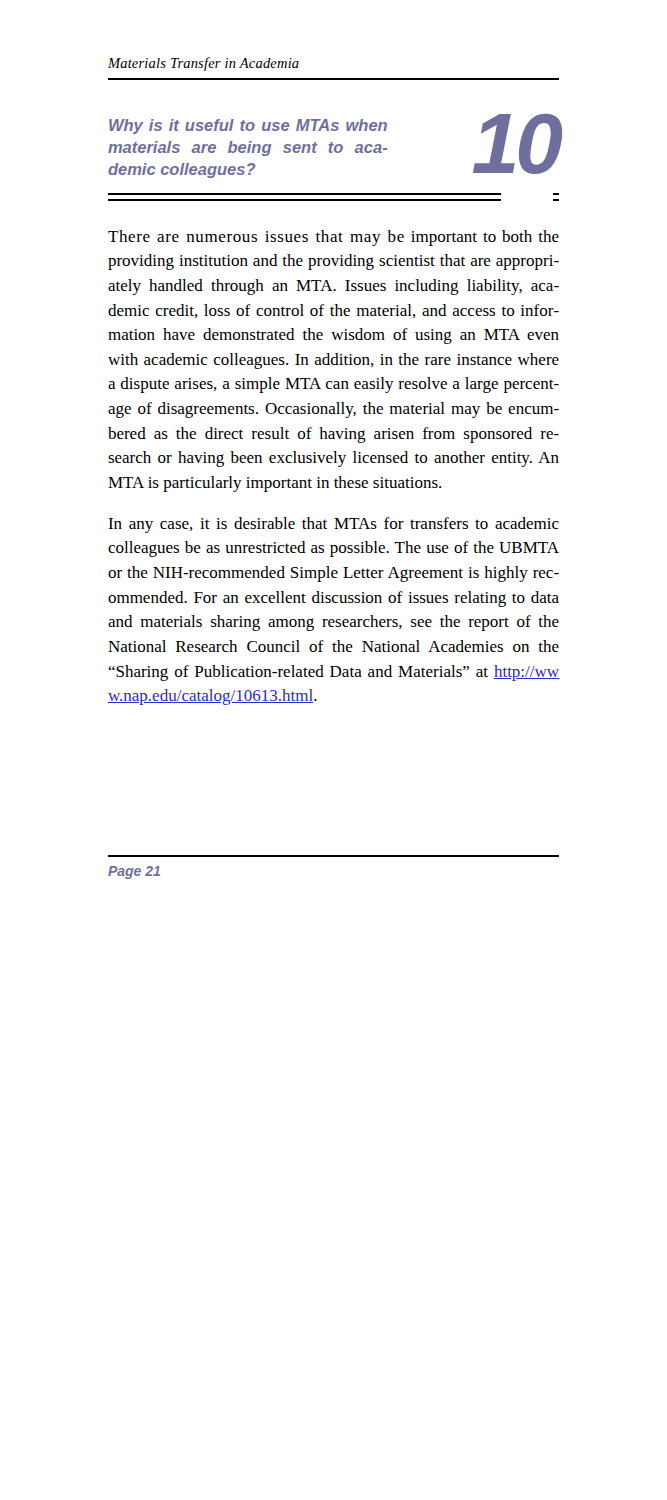Materials Transfer in Academia
10
Why is it useful to use MTAs when materials are being sent to academic colleagues?
There are numerous issues that may be important to both the providing institution and the providing scientist that are appropriately handled through an MTA. Issues including liability, academic credit, loss of control of the material, and access to information have demonstrated the wisdom of using an MTA even with academic colleagues. In addition, in the rare instance where a dispute arises, a simple MTA can easily resolve a large percentage of disagreements. Occasionally, the material may be encumbered as the direct result of having arisen from sponsored research or having been exclusively licensed to another entity. An MTA is particularly important in these situations.
In any case, it is desirable that MTAs for transfers to academic colleagues be as unrestricted as possible. The use of the UBMTA or the NIH-recommended Simple Letter Agreement is highly recommended. For an excellent discussion of issues relating to data and materials sharing among researchers, see the report of the National Research Council of the National Academies on the “Sharing of Publication-related Data and Materials” at http://www.nap.edu/catalog/10613.html.
Page 21